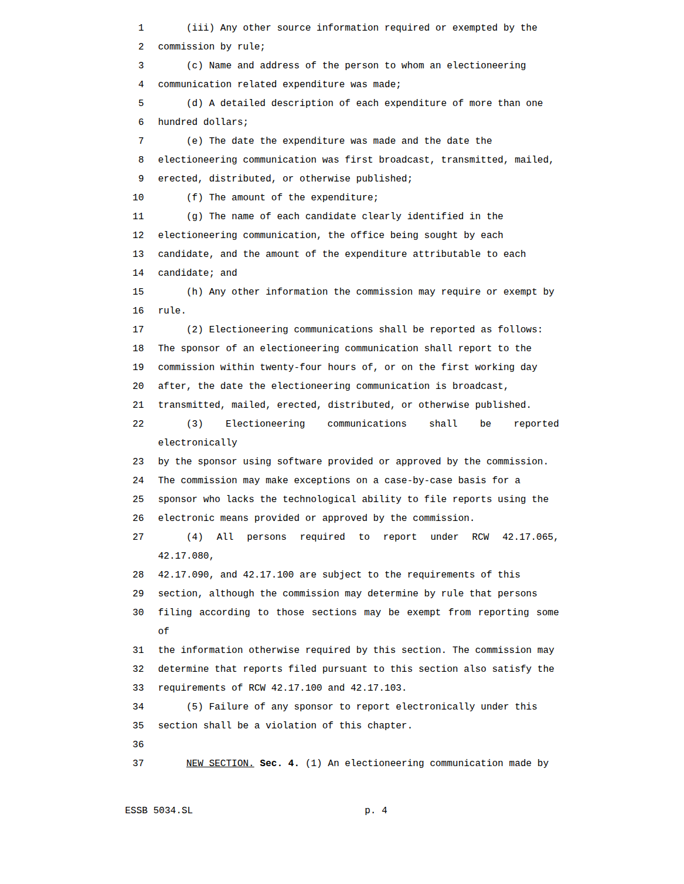(iii) Any other source information required or exempted by the
commission by rule;
(c) Name and address of the person to whom an electioneering
communication related expenditure was made;
(d) A detailed description of each expenditure of more than one
hundred dollars;
(e) The date the expenditure was made and the date the
electioneering communication was first broadcast, transmitted, mailed,
erected, distributed, or otherwise published;
(f) The amount of the expenditure;
(g) The name of each candidate clearly identified in the
electioneering communication, the office being sought by each
candidate, and the amount of the expenditure attributable to each
candidate; and
(h) Any other information the commission may require or exempt by
rule.
(2) Electioneering communications shall be reported as follows:
The sponsor of an electioneering communication shall report to the
commission within twenty-four hours of, or on the first working day
after, the date the electioneering communication is broadcast,
transmitted, mailed, erected, distributed, or otherwise published.
(3) Electioneering communications shall be reported electronically
by the sponsor using software provided or approved by the commission.
The commission may make exceptions on a case-by-case basis for a
sponsor who lacks the technological ability to file reports using the
electronic means provided or approved by the commission.
(4) All persons required to report under RCW 42.17.065, 42.17.080,
42.17.090, and 42.17.100 are subject to the requirements of this
section, although the commission may determine by rule that persons
filing according to those sections may be exempt from reporting some of
the information otherwise required by this section. The commission may
determine that reports filed pursuant to this section also satisfy the
requirements of RCW 42.17.100 and 42.17.103.
(5) Failure of any sponsor to report electronically under this
section shall be a violation of this chapter.
NEW SECTION. Sec. 4. (1) An electioneering communication made by
ESSB 5034.SL p. 4